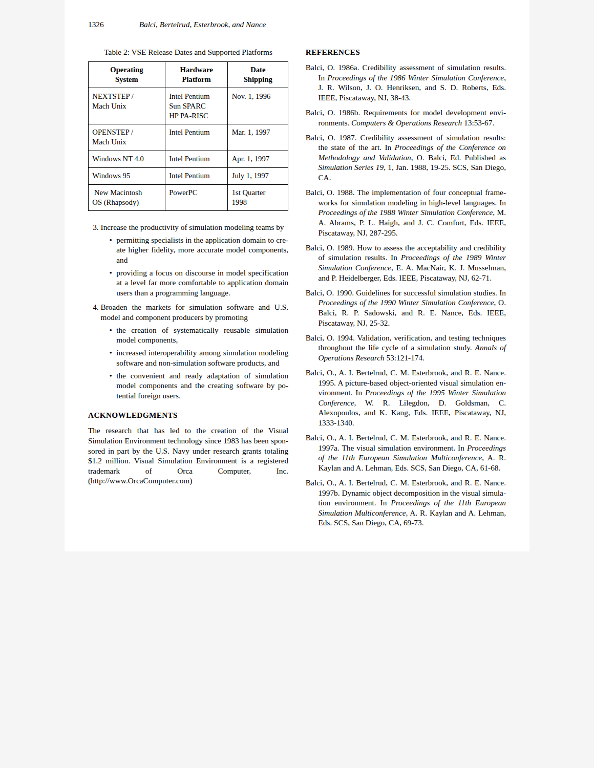1326 Balci, Bertelrud, Esterbrook, and Nance
Table 2: VSE Release Dates and Supported Platforms
| Operating System | Hardware Platform | Date Shipping |
| --- | --- | --- |
| NEXTSTEP / Mach Unix | Intel Pentium Sun SPARC HP PA-RISC | Nov. 1, 1996 |
| OPENSTEP / Mach Unix | Intel Pentium | Mar. 1, 1997 |
| Windows NT 4.0 | Intel Pentium | Apr. 1, 1997 |
| Windows 95 | Intel Pentium | July 1, 1997 |
| New Macintosh OS (Rhapsody) | PowerPC | 1st Quarter 1998 |
Increase the productivity of simulation modeling teams by
permitting specialists in the application domain to create higher fidelity, more accurate model components, and
providing a focus on discourse in model specification at a level far more comfortable to application domain users than a programming language.
Broaden the markets for simulation software and U.S. model and component producers by promoting
the creation of systematically reusable simulation model components,
increased interoperability among simulation modeling software and non-simulation software products, and
the convenient and ready adaptation of simulation model components and the creating software by potential foreign users.
Acknowledgments
The research that has led to the creation of the Visual Simulation Environment technology since 1983 has been sponsored in part by the U.S. Navy under research grants totaling $1.2 million. Visual Simulation Environment is a registered trademark of Orca Computer, Inc. (http://www.OrcaComputer.com)
References
Balci, O. 1986a. Credibility assessment of simulation results. In Proceedings of the 1986 Winter Simulation Conference, J. R. Wilson, J. O. Henriksen, and S. D. Roberts, Eds. IEEE, Piscataway, NJ, 38-43.
Balci, O. 1986b. Requirements for model development environments. Computers & Operations Research 13:53-67.
Balci, O. 1987. Credibility assessment of simulation results: the state of the art. In Proceedings of the Conference on Methodology and Validation, O. Balci, Ed. Published as Simulation Series 19, 1, Jan. 1988, 19-25. SCS, San Diego, CA.
Balci, O. 1988. The implementation of four conceptual frameworks for simulation modeling in high-level languages. In Proceedings of the 1988 Winter Simulation Conference, M. A. Abrams, P. L. Haigh, and J. C. Comfort, Eds. IEEE, Piscataway, NJ, 287-295.
Balci, O. 1989. How to assess the acceptability and credibility of simulation results. In Proceedings of the 1989 Winter Simulation Conference, E. A. MacNair, K. J. Musselman, and P. Heidelberger, Eds. IEEE, Piscataway, NJ, 62-71.
Balci, O. 1990. Guidelines for successful simulation studies. In Proceedings of the 1990 Winter Simulation Conference, O. Balci, R. P. Sadowski, and R. E. Nance, Eds. IEEE, Piscataway, NJ, 25-32.
Balci, O. 1994. Validation, verification, and testing techniques throughout the life cycle of a simulation study. Annals of Operations Research 53:121-174.
Balci, O., A. I. Bertelrud, C. M. Esterbrook, and R. E. Nance. 1995. A picture-based object-oriented visual simulation environment. In Proceedings of the 1995 Winter Simulation Conference, W. R. Lilegdon, D. Goldsman, C. Alexopoulos, and K. Kang, Eds. IEEE, Piscataway, NJ, 1333-1340.
Balci, O., A. I. Bertelrud, C. M. Esterbrook, and R. E. Nance. 1997a. The visual simulation environment. In Proceedings of the 11th European Simulation Multiconference, A. R. Kaylan and A. Lehman, Eds. SCS, San Diego, CA, 61-68.
Balci, O., A. I. Bertelrud, C. M. Esterbrook, and R. E. Nance. 1997b. Dynamic object decomposition in the visual simulation environment. In Proceedings of the 11th European Simulation Multiconference, A. R. Kaylan and A. Lehman, Eds. SCS, San Diego, CA, 69-73.